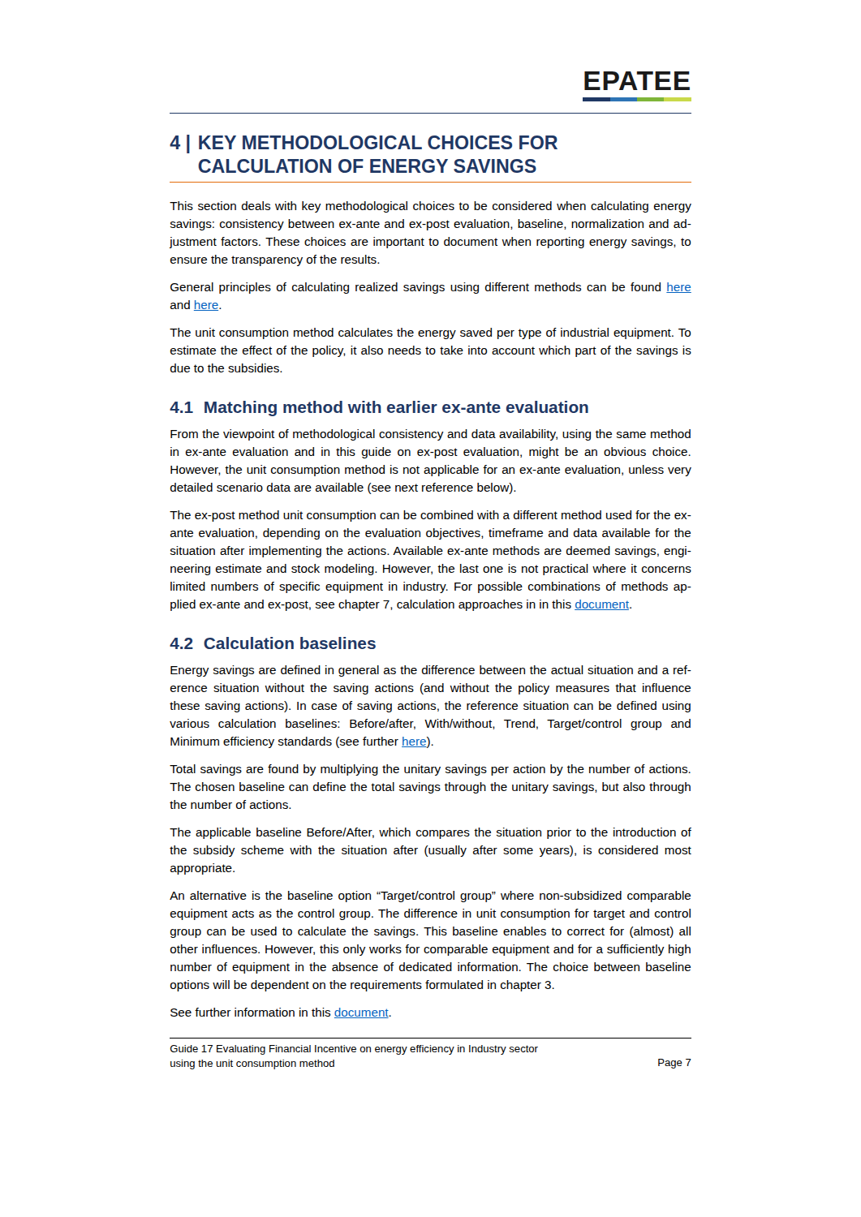EPATEE
4 | KEY METHODOLOGICAL CHOICES FOR CALCULATION OF ENERGY SAVINGS
This section deals with key methodological choices to be considered when calculating energy savings: consistency between ex-ante and ex-post evaluation, baseline, normalization and adjustment factors. These choices are important to document when reporting energy savings, to ensure the transparency of the results.
General principles of calculating realized savings using different methods can be found here and here.
The unit consumption method calculates the energy saved per type of industrial equipment. To estimate the effect of the policy, it also needs to take into account which part of the savings is due to the subsidies.
4.1 Matching method with earlier ex-ante evaluation
From the viewpoint of methodological consistency and data availability, using the same method in ex-ante evaluation and in this guide on ex-post evaluation, might be an obvious choice. However, the unit consumption method is not applicable for an ex-ante evaluation, unless very detailed scenario data are available (see next reference below).
The ex-post method unit consumption can be combined with a different method used for the ex-ante evaluation, depending on the evaluation objectives, timeframe and data available for the situation after implementing the actions. Available ex-ante methods are deemed savings, engineering estimate and stock modeling. However, the last one is not practical where it concerns limited numbers of specific equipment in industry. For possible combinations of methods applied ex-ante and ex-post, see chapter 7, calculation approaches in in this document.
4.2 Calculation baselines
Energy savings are defined in general as the difference between the actual situation and a reference situation without the saving actions (and without the policy measures that influence these saving actions). In case of saving actions, the reference situation can be defined using various calculation baselines: Before/after, With/without, Trend, Target/control group and Minimum efficiency standards (see further here).
Total savings are found by multiplying the unitary savings per action by the number of actions. The chosen baseline can define the total savings through the unitary savings, but also through the number of actions.
The applicable baseline Before/After, which compares the situation prior to the introduction of the subsidy scheme with the situation after (usually after some years), is considered most appropriate.
An alternative is the baseline option “Target/control group” where non-subsidized comparable equipment acts as the control group. The difference in unit consumption for target and control group can be used to calculate the savings. This baseline enables to correct for (almost) all other influences. However, this only works for comparable equipment and for a sufficiently high number of equipment in the absence of dedicated information. The choice between baseline options will be dependent on the requirements formulated in chapter 3.
See further information in this document.
Guide 17 Evaluating Financial Incentive on energy efficiency in Industry sector using the unit consumption method
Page 7